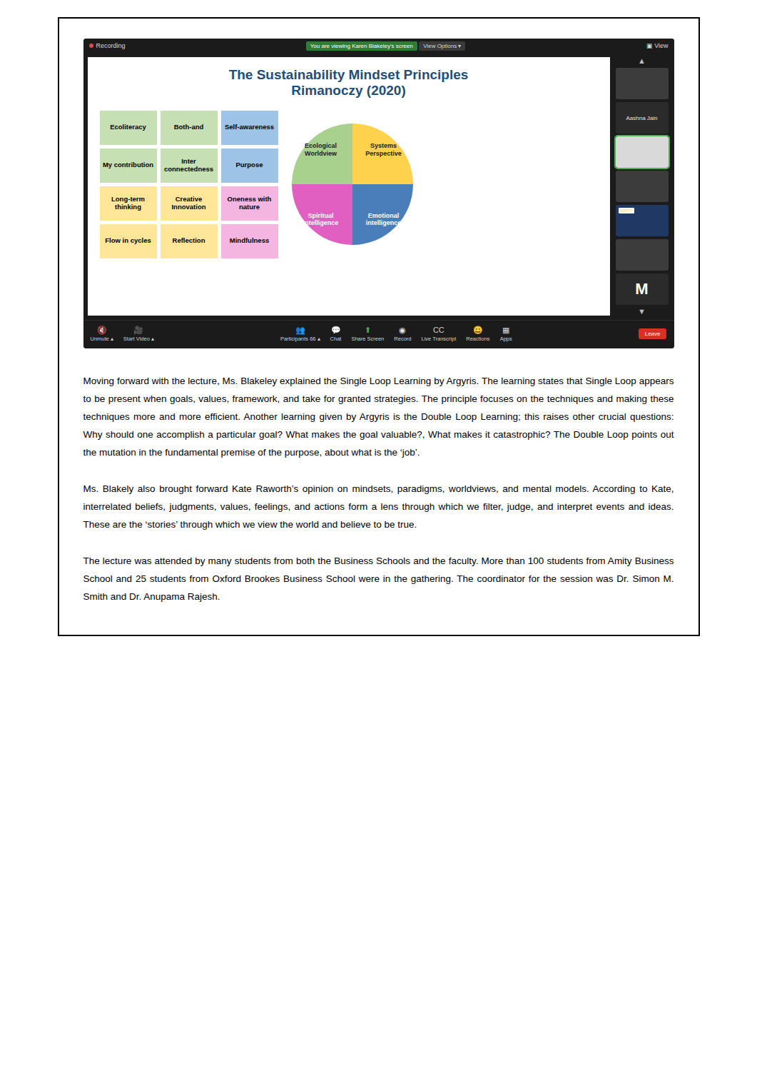Recording
You are viewing Karen Blakeley's screen View Options ▾
▣ View
The Sustainability Mindset Principles
Rimanoczy (2020)
| Ecoliteracy | Both-and | Self-awareness |
| My contribution | Inter connectedness | Purpose |
| Long-term thinking | Creative Innovation | Oneness with nature |
| Flow in cycles | Reflection | Mindfulness |
Ecological Worldview Systems Perspective Spiritual Intelligence Emotional intelligence
▲
Aashna Jain
M
▼
🔇Unmute ▴
🎥Start Video ▴
👥Participants 66 ▴
💬Chat
⬆Share Screen
◉Record
CCLive Transcript
😀Reactions
▦Apps
Leave
Moving forward with the lecture, Ms. Blakeley explained the Single Loop Learning by Argyris. The learning states that Single Loop appears to be present when goals, values, framework, and take for granted strategies. The principle focuses on the techniques and making these techniques more and more efficient. Another learning given by Argyris is the Double Loop Learning; this raises other crucial questions: Why should one accomplish a particular goal? What makes the goal valuable?, What makes it catastrophic? The Double Loop points out the mutation in the fundamental premise of the purpose, about what is the ‘job’.
Ms. Blakely also brought forward Kate Raworth’s opinion on mindsets, paradigms, worldviews, and mental models. According to Kate, interrelated beliefs, judgments, values, feelings, and actions form a lens through which we filter, judge, and interpret events and ideas. These are the ‘stories’ through which we view the world and believe to be true.
The lecture was attended by many students from both the Business Schools and the faculty. More than 100 students from Amity Business School and 25 students from Oxford Brookes Business School were in the gathering. The coordinator for the session was Dr. Simon M. Smith and Dr. Anupama Rajesh.